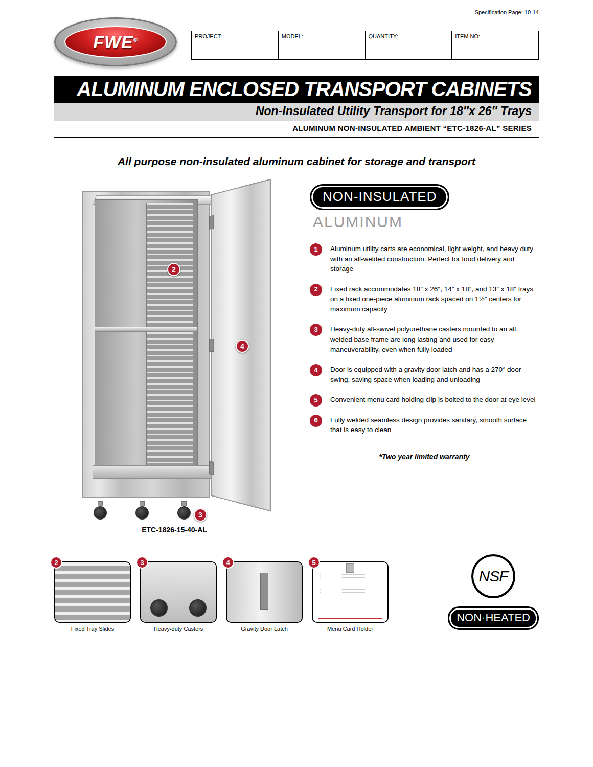Specification Page: 10-14
FWE®
| PROJECT: | MODEL: | QUANTITY: | ITEM NO: |
ALUMINUM ENCLOSED TRANSPORT CABINETS
Non-Insulated Utility Transport for 18″x 26″ Trays
ALUMINUM NON-INSULATED AMBIENT “ETC-1826-AL” SERIES
All purpose non-insulated aluminum cabinet for storage and transport
2
4
3
ETC-1826-15-40-AL
NON-INSULATED
ALUMINUM
1 Aluminum utility carts are economical, light weight, and heavy duty with an all-welded construction. Perfect for food delivery and storage
2 Fixed rack accommodates 18″ x 26″, 14″ x 18″, and 13″ x 18″ trays on a fixed one-piece aluminum rack spaced on 1½″ centers for maximum capacity
3 Heavy-duty all-swivel polyurethane casters mounted to an all welded base frame are long lasting and used for easy maneuverability, even when fully loaded
4 Door is equipped with a gravity door latch and has a 270° door swing, saving space when loading and unloading
5 Convenient menu card holding clip is bolted to the door at eye level
6 Fully welded seamless design provides sanitary, smooth surface that is easy to clean
*Two year limited warranty
2
Fixed Tray Slides
3
Heavy-duty Casters
4
Gravity Door Latch
5
Menu Card Holder
NSF
NON·HEATED